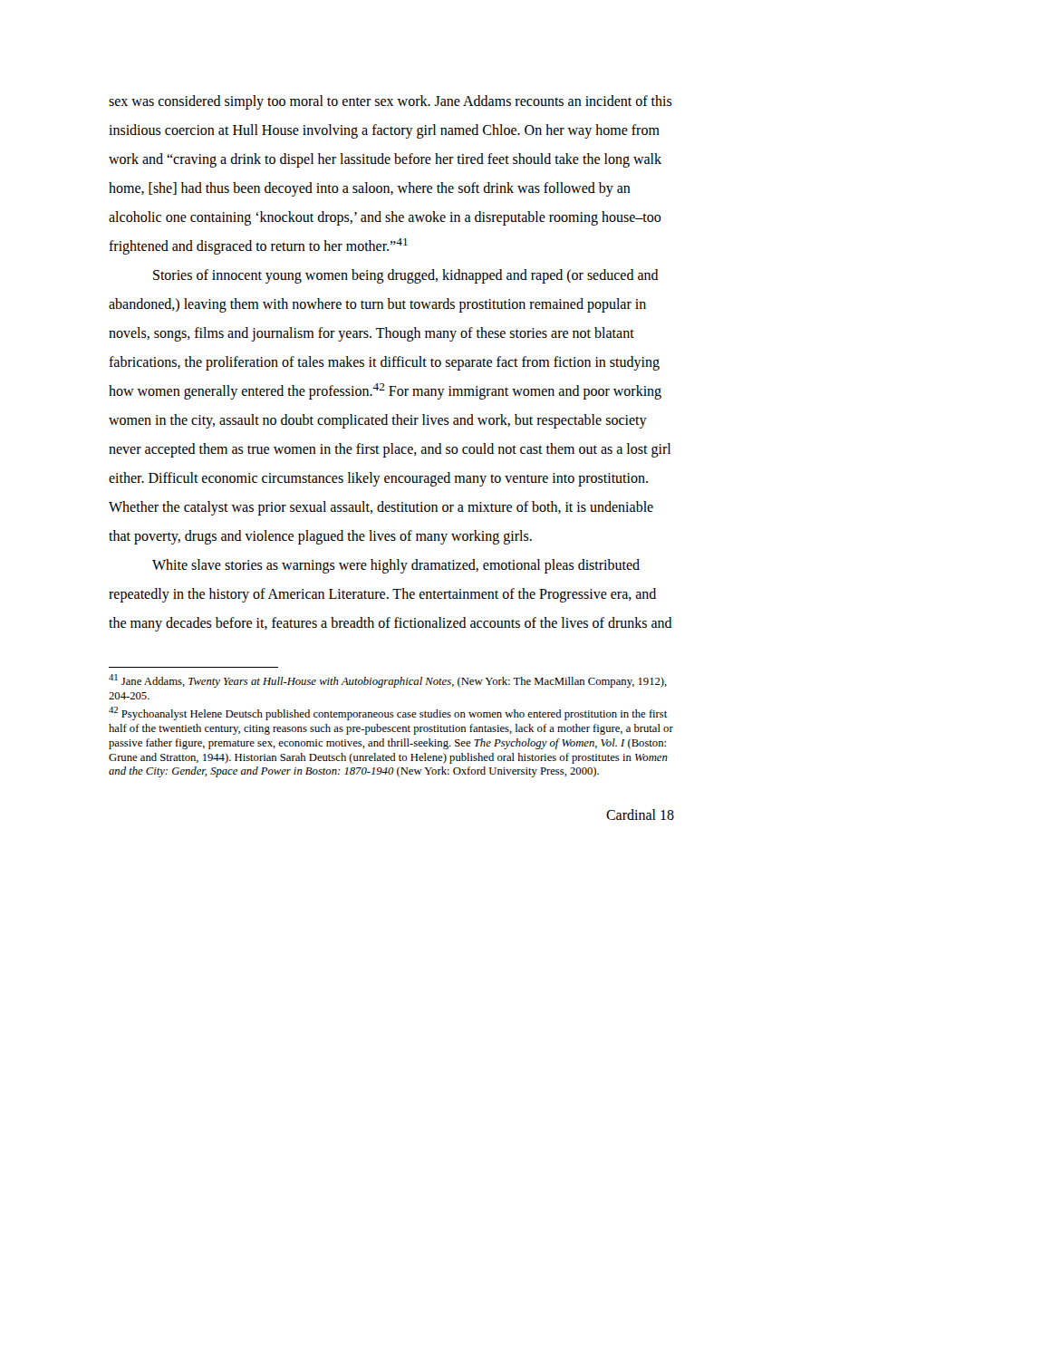sex was considered simply too moral to enter sex work. Jane Addams recounts an incident of this insidious coercion at Hull House involving a factory girl named Chloe. On her way home from work and “craving a drink to dispel her lassitude before her tired feet should take the long walk home, [she] had thus been decoyed into a saloon, where the soft drink was followed by an alcoholic one containing ‘knockout drops,’ and she awoke in a disreputable rooming house–too frightened and disgraced to return to her mother.”41
Stories of innocent young women being drugged, kidnapped and raped (or seduced and abandoned,) leaving them with nowhere to turn but towards prostitution remained popular in novels, songs, films and journalism for years. Though many of these stories are not blatant fabrications, the proliferation of tales makes it difficult to separate fact from fiction in studying how women generally entered the profession.42 For many immigrant women and poor working women in the city, assault no doubt complicated their lives and work, but respectable society never accepted them as true women in the first place, and so could not cast them out as a lost girl either. Difficult economic circumstances likely encouraged many to venture into prostitution. Whether the catalyst was prior sexual assault, destitution or a mixture of both, it is undeniable that poverty, drugs and violence plagued the lives of many working girls.
White slave stories as warnings were highly dramatized, emotional pleas distributed repeatedly in the history of American Literature. The entertainment of the Progressive era, and the many decades before it, features a breadth of fictionalized accounts of the lives of drunks and
41 Jane Addams, Twenty Years at Hull-House with Autobiographical Notes, (New York: The MacMillan Company, 1912), 204-205.
42 Psychoanalyst Helene Deutsch published contemporaneous case studies on women who entered prostitution in the first half of the twentieth century, citing reasons such as pre-pubescent prostitution fantasies, lack of a mother figure, a brutal or passive father figure, premature sex, economic motives, and thrill-seeking. See The Psychology of Women, Vol. I (Boston: Grune and Stratton, 1944). Historian Sarah Deutsch (unrelated to Helene) published oral histories of prostitutes in Women and the City: Gender, Space and Power in Boston: 1870-1940 (New York: Oxford University Press, 2000).
Cardinal 18